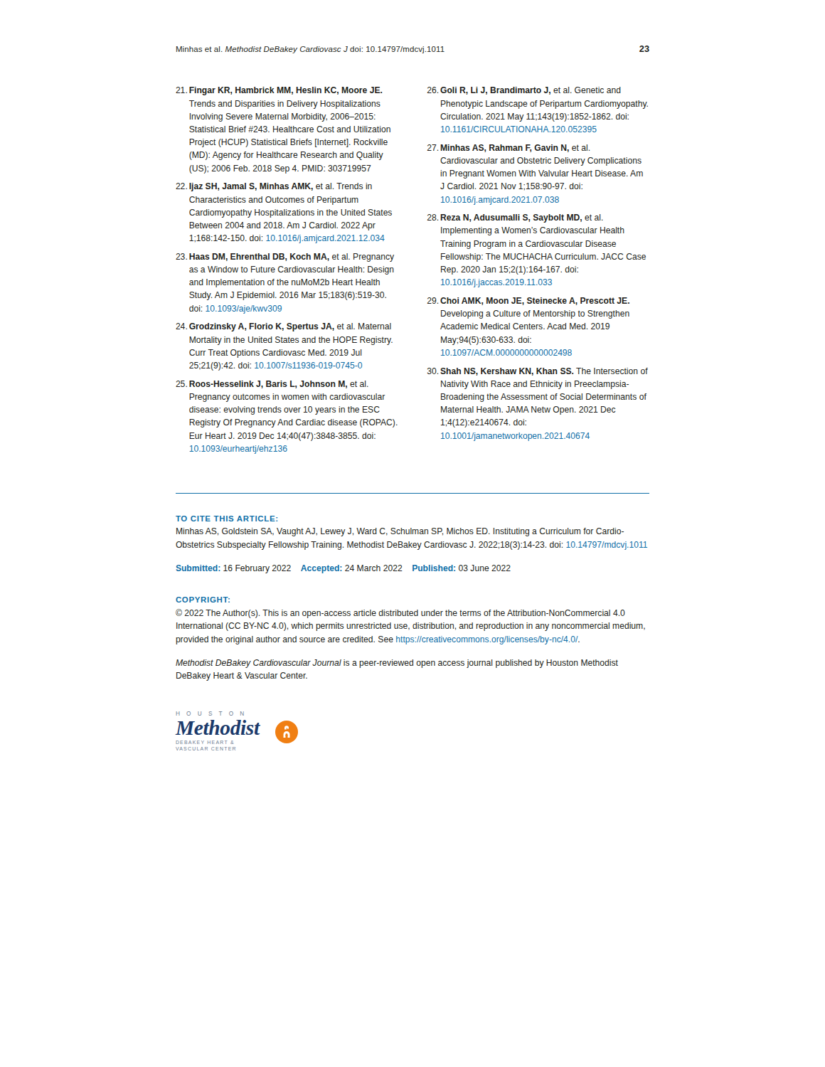Minhas et al. Methodist DeBakey Cardiovasc J doi: 10.14797/mdcvj.1011
23
Fingar KR, Hambrick MM, Heslin KC, Moore JE. Trends and Disparities in Delivery Hospitalizations Involving Severe Maternal Morbidity, 2006–2015: Statistical Brief #243. Healthcare Cost and Utilization Project (HCUP) Statistical Briefs [Internet]. Rockville (MD): Agency for Healthcare Research and Quality (US); 2006 Feb. 2018 Sep 4. PMID: 303719957
Ijaz SH, Jamal S, Minhas AMK, et al. Trends in Characteristics and Outcomes of Peripartum Cardiomyopathy Hospitalizations in the United States Between 2004 and 2018. Am J Cardiol. 2022 Apr 1;168:142-150. doi: 10.1016/j.amjcard.2021.12.034
Haas DM, Ehrenthal DB, Koch MA, et al. Pregnancy as a Window to Future Cardiovascular Health: Design and Implementation of the nuMoM2b Heart Health Study. Am J Epidemiol. 2016 Mar 15;183(6):519-30. doi: 10.1093/aje/kwv309
Grodzinsky A, Florio K, Spertus JA, et al. Maternal Mortality in the United States and the HOPE Registry. Curr Treat Options Cardiovasc Med. 2019 Jul 25;21(9):42. doi: 10.1007/s11936-019-0745-0
Roos-Hesselink J, Baris L, Johnson M, et al. Pregnancy outcomes in women with cardiovascular disease: evolving trends over 10 years in the ESC Registry Of Pregnancy And Cardiac disease (ROPAC). Eur Heart J. 2019 Dec 14;40(47):3848-3855. doi: 10.1093/eurheartj/ehz136
Goli R, Li J, Brandimarto J, et al. Genetic and Phenotypic Landscape of Peripartum Cardiomyopathy. Circulation. 2021 May 11;143(19):1852-1862. doi: 10.1161/CIRCULATIONAHA.120.052395
Minhas AS, Rahman F, Gavin N, et al. Cardiovascular and Obstetric Delivery Complications in Pregnant Women With Valvular Heart Disease. Am J Cardiol. 2021 Nov 1;158:90-97. doi: 10.1016/j.amjcard.2021.07.038
Reza N, Adusumalli S, Saybolt MD, et al. Implementing a Women’s Cardiovascular Health Training Program in a Cardiovascular Disease Fellowship: The MUCHACHA Curriculum. JACC Case Rep. 2020 Jan 15;2(1):164-167. doi: 10.1016/j.jaccas.2019.11.033
Choi AMK, Moon JE, Steinecke A, Prescott JE. Developing a Culture of Mentorship to Strengthen Academic Medical Centers. Acad Med. 2019 May;94(5):630-633. doi: 10.1097/ACM.0000000000002498
Shah NS, Kershaw KN, Khan SS. The Intersection of Nativity With Race and Ethnicity in Preeclampsia-Broadening the Assessment of Social Determinants of Maternal Health. JAMA Netw Open. 2021 Dec 1;4(12):e2140674. doi: 10.1001/jamanetworkopen.2021.40674
To cite this article:
Minhas AS, Goldstein SA, Vaught AJ, Lewey J, Ward C, Schulman SP, Michos ED. Instituting a Curriculum for Cardio-Obstetrics Subspecialty Fellowship Training. Methodist DeBakey Cardiovasc J. 2022;18(3):14-23. doi: 10.14797/mdcvj.1011
Submitted: 16 February 2022 Accepted: 24 March 2022 Published: 03 June 2022
Copyright:
© 2022 The Author(s). This is an open-access article distributed under the terms of the Attribution-NonCommercial 4.0 International (CC BY-NC 4.0), which permits unrestricted use, distribution, and reproduction in any noncommercial medium, provided the original author and source are credited. See https://creativecommons.org/licenses/by-nc/4.0/.
Methodist DeBakey Cardiovascular Journal is a peer-reviewed open access journal published by Houston Methodist DeBakey Heart & Vascular Center.
H O U S T O N Methodist DEBAKEY HEART &
VASCULAR CENTER